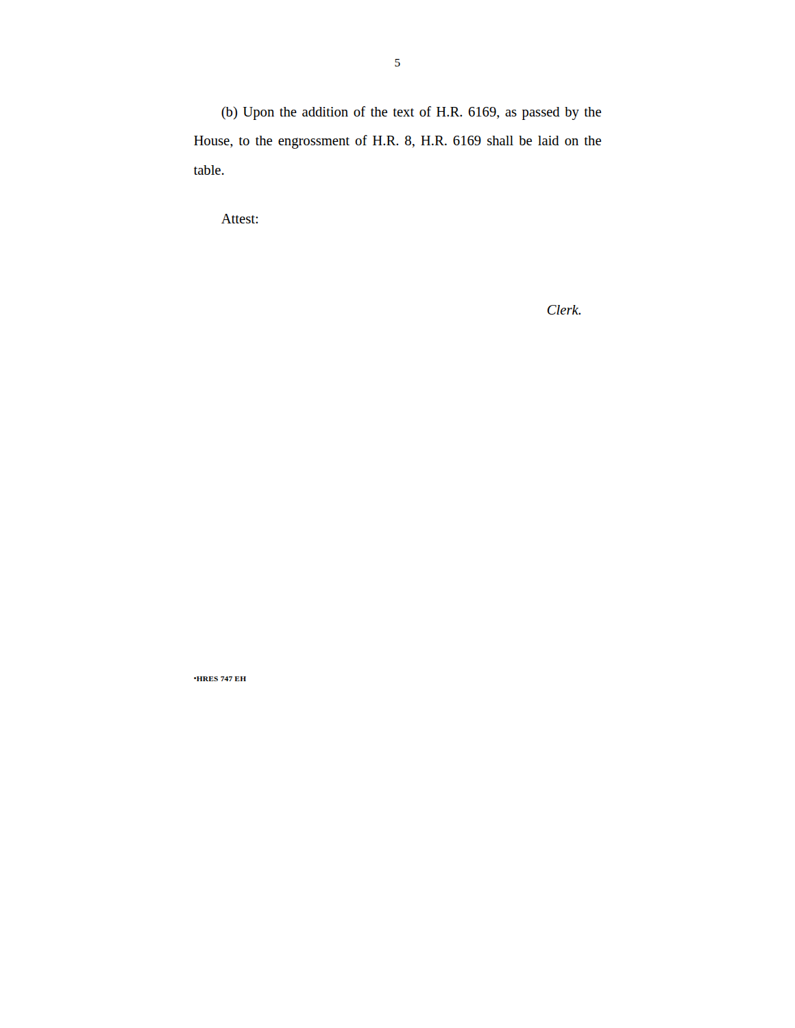5
(b) Upon the addition of the text of H.R. 6169, as passed by the House, to the engrossment of H.R. 8, H.R. 6169 shall be laid on the table.
Attest:
Clerk.
•HRES 747 EH